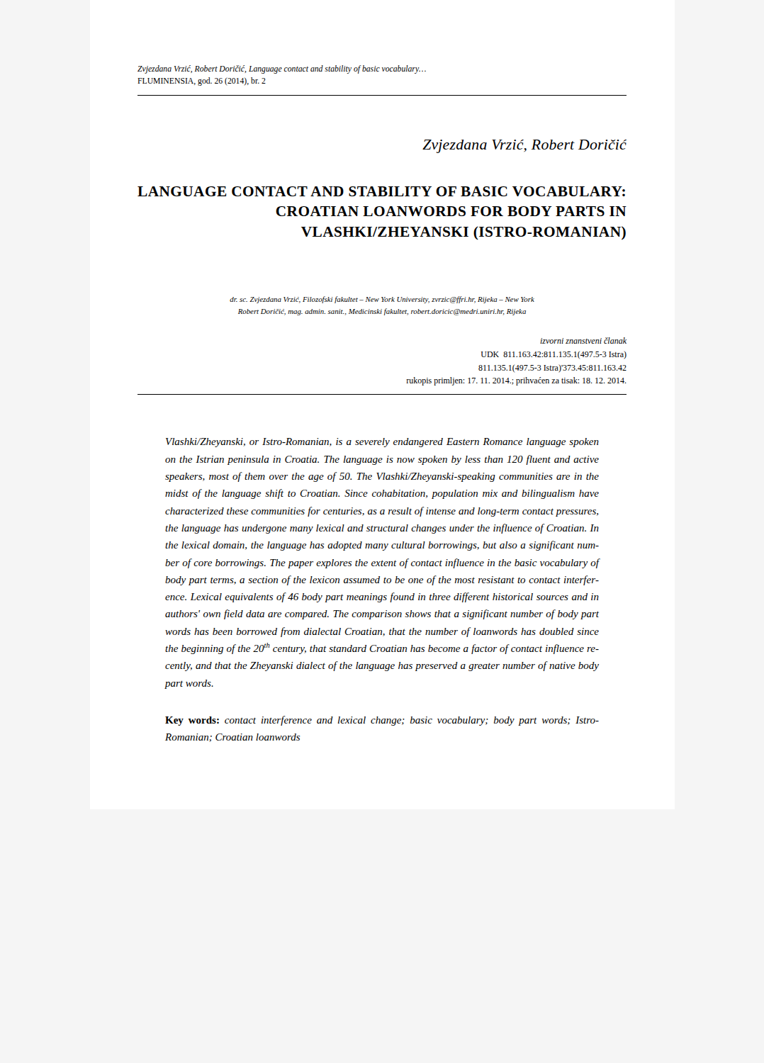Zvjezdana Vrzić, Robert Doričić, Language contact and stability of basic vocabulary…
FLUMINENSIA, god. 26 (2014), br. 2
Zvjezdana Vrzić, Robert Doričić
Language contact and stability of basic vocabulary: Croatian loanwords for body parts in Vlashki/Zheyanski (Istro-Romanian)
dr. sc. Zvjezdana Vrzić, Filozofski fakultet – New York University, zvrzic@ffri.hr, Rijeka – New York
Robert Doričić, mag. admin. sanit., Medicinski fakultet, robert.doricic@medri.uniri.hr, Rijeka
izvorni znanstveni članak
UDK 811.163.42:811.135.1(497.5-3 Istra)
811.135.1(497.5-3 Istra)'373.45:811.163.42
rukopis primljen: 17. 11. 2014.; prihvaćen za tisak: 18. 12. 2014.
Vlashki/Zheyanski, or Istro-Romanian, is a severely endangered Eastern Romance language spoken on the Istrian peninsula in Croatia. The language is now spoken by less than 120 fluent and active speakers, most of them over the age of 50. The Vlashki/Zheyanski-speaking communities are in the midst of the language shift to Croatian. Since cohabitation, population mix and bilingualism have characterized these communities for centuries, as a result of intense and long-term contact pressures, the language has undergone many lexical and structural changes under the influence of Croatian. In the lexical domain, the language has adopted many cultural borrowings, but also a significant number of core borrowings. The paper explores the extent of contact influence in the basic vocabulary of body part terms, a section of the lexicon assumed to be one of the most resistant to contact interference. Lexical equivalents of 46 body part meanings found in three different historical sources and in authors' own field data are compared. The comparison shows that a significant number of body part words has been borrowed from dialectal Croatian, that the number of loanwords has doubled since the beginning of the 20th century, that standard Croatian has become a factor of contact influence recently, and that the Zheyanski dialect of the language has preserved a greater number of native body part words.
Key words: contact interference and lexical change; basic vocabulary; body part words; Istro-Romanian; Croatian loanwords